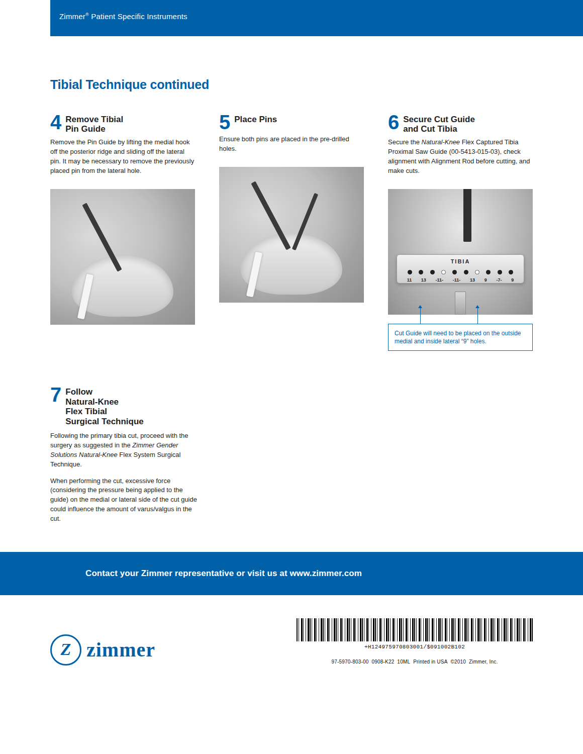Zimmer® Patient Specific Instruments
Tibial Technique continued
4
Remove Tibial
Pin Guide
Remove the Pin Guide by lifting the medial hook off the posterior ridge and sliding off the lateral pin. It may be necessary to remove the previously placed pin from the lateral hole.
5
Place Pins
Ensure both pins are placed in the pre-drilled holes.
6
Secure Cut Guide
and Cut Tibia
Secure the Natural-Knee Flex Captured Tibia Proximal Saw Guide (00-5413-015-03), check alignment with Alignment Rod before cutting, and make cuts.
TIBIA
1113-11--11- 139-7-9
Cut Guide will need to be placed on the outside medial and inside lateral “9” holes.
7
Follow
Natural-Knee
Flex Tibial
Surgical Technique
Following the primary tibia cut, proceed with the surgery as suggested in the Zimmer Gender Solutions Natural-Knee Flex System Surgical Technique.
When performing the cut, excessive force (considering the pressure being applied to the guide) on the medial or lateral side of the cut guide could influence the amount of varus/valgus in the cut.
Contact your Zimmer representative or visit us at www.zimmer.com
Z
zimmer
+H124975970803001/$091002B102
97-5970-803-00 0908-K22 10ML Printed in USA ©2010 Zimmer, Inc.